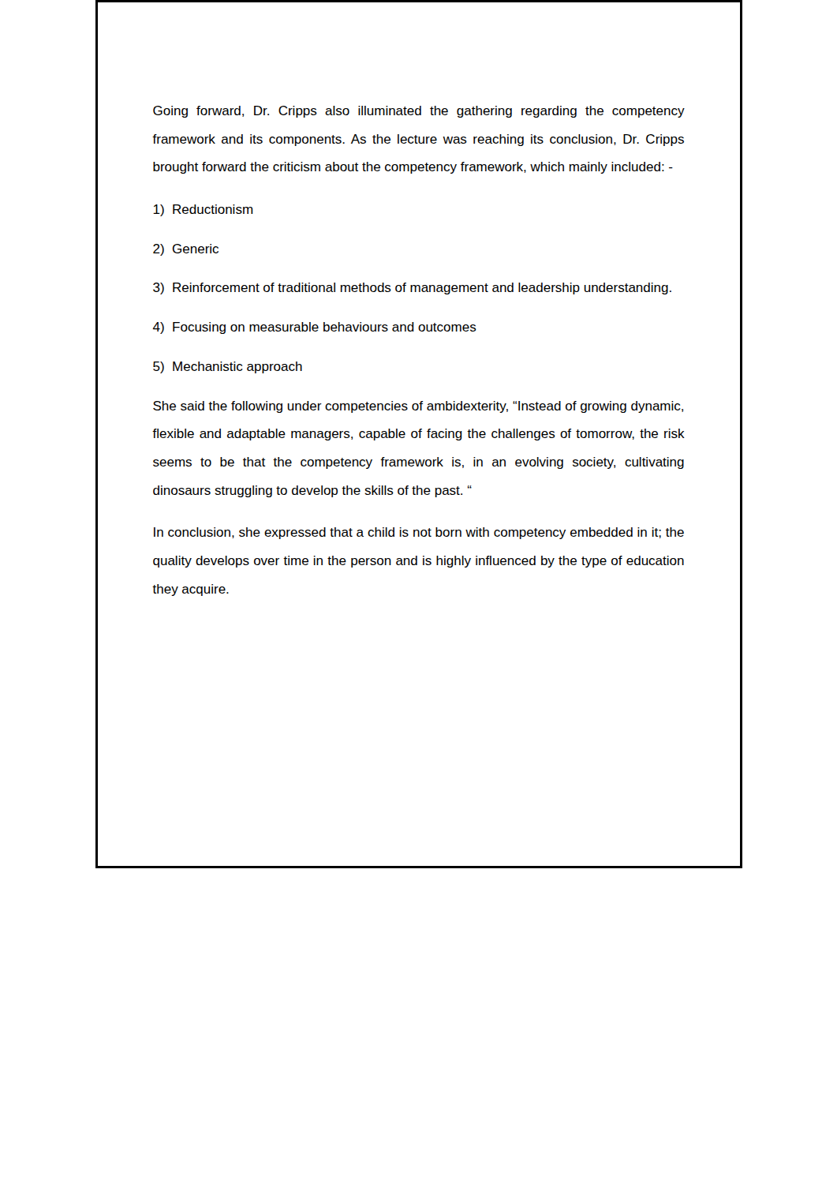Going forward, Dr. Cripps also illuminated the gathering regarding the competency framework and its components. As the lecture was reaching its conclusion, Dr. Cripps brought forward the criticism about the competency framework, which mainly included: -
1) Reductionism
2) Generic
3) Reinforcement of traditional methods of management and leadership understanding.
4) Focusing on measurable behaviours and outcomes
5) Mechanistic approach
She said the following under competencies of ambidexterity, “Instead of growing dynamic, flexible and adaptable managers, capable of facing the challenges of tomorrow, the risk seems to be that the competency framework is, in an evolving society, cultivating dinosaurs struggling to develop the skills of the past. “
In conclusion, she expressed that a child is not born with competency embedded in it; the quality develops over time in the person and is highly influenced by the type of education they acquire.